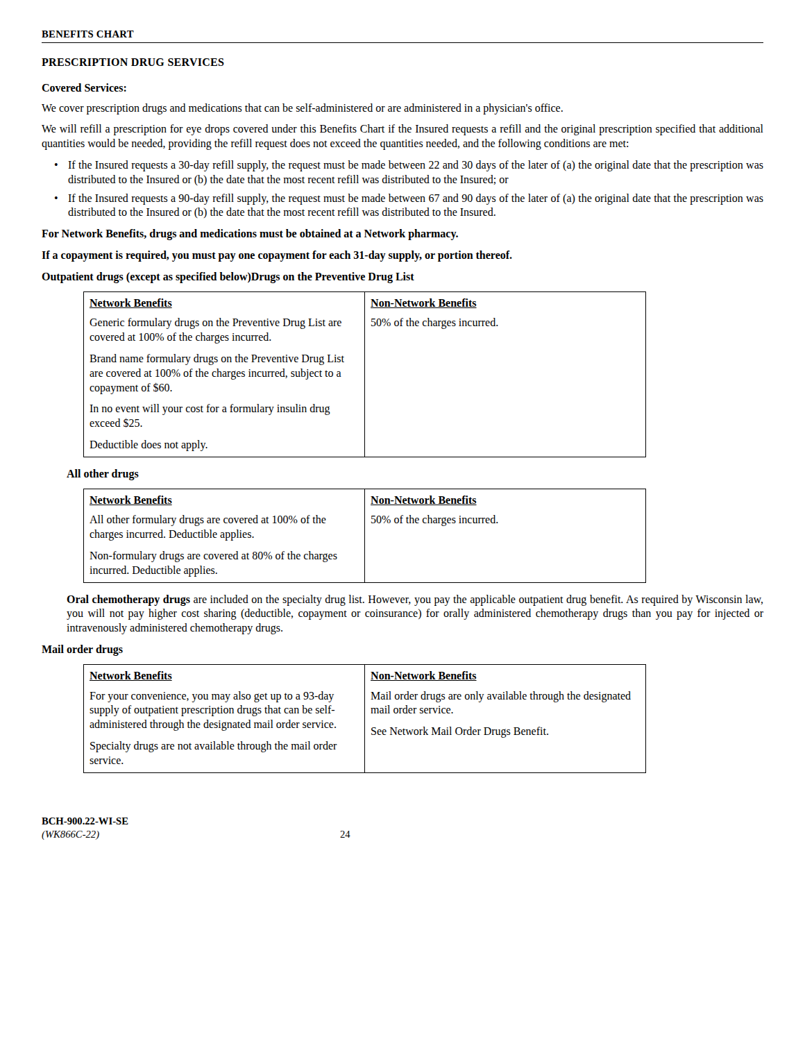BENEFITS CHART
PRESCRIPTION DRUG SERVICES
Covered Services:
We cover prescription drugs and medications that can be self-administered or are administered in a physician's office.
We will refill a prescription for eye drops covered under this Benefits Chart if the Insured requests a refill and the original prescription specified that additional quantities would be needed, providing the refill request does not exceed the quantities needed, and the following conditions are met:
If the Insured requests a 30-day refill supply, the request must be made between 22 and 30 days of the later of (a) the original date that the prescription was distributed to the Insured or (b) the date that the most recent refill was distributed to the Insured; or
If the Insured requests a 90-day refill supply, the request must be made between 67 and 90 days of the later of (a) the original date that the prescription was distributed to the Insured or (b) the date that the most recent refill was distributed to the Insured.
For Network Benefits, drugs and medications must be obtained at a Network pharmacy.
If a copayment is required, you must pay one copayment for each 31-day supply, or portion thereof.
Outpatient drugs (except as specified below)Drugs on the Preventive Drug List
| Network Benefits Generic formulary drugs on the Preventive Drug List are covered at 100% of the charges incurred. Brand name formulary drugs on the Preventive Drug List are covered at 100% of the charges incurred, subject to a copayment of $60. In no event will your cost for a formulary insulin drug exceed $25. Deductible does not apply. | Non-Network Benefits 50% of the charges incurred. |
All other drugs
| Network Benefits All other formulary drugs are covered at 100% of the charges incurred. Deductible applies. Non-formulary drugs are covered at 80% of the charges incurred. Deductible applies. | Non-Network Benefits 50% of the charges incurred. |
Oral chemotherapy drugs are included on the specialty drug list. However, you pay the applicable outpatient drug benefit. As required by Wisconsin law, you will not pay higher cost sharing (deductible, copayment or coinsurance) for orally administered chemotherapy drugs than you pay for injected or intravenously administered chemotherapy drugs.
Mail order drugs
| Network Benefits For your convenience, you may also get up to a 93-day supply of outpatient prescription drugs that can be self-administered through the designated mail order service. Specialty drugs are not available through the mail order service. | Non-Network Benefits Mail order drugs are only available through the designated mail order service. See Network Mail Order Drugs Benefit. |
BCH-900.22-WI-SE
(WK866C-22)24